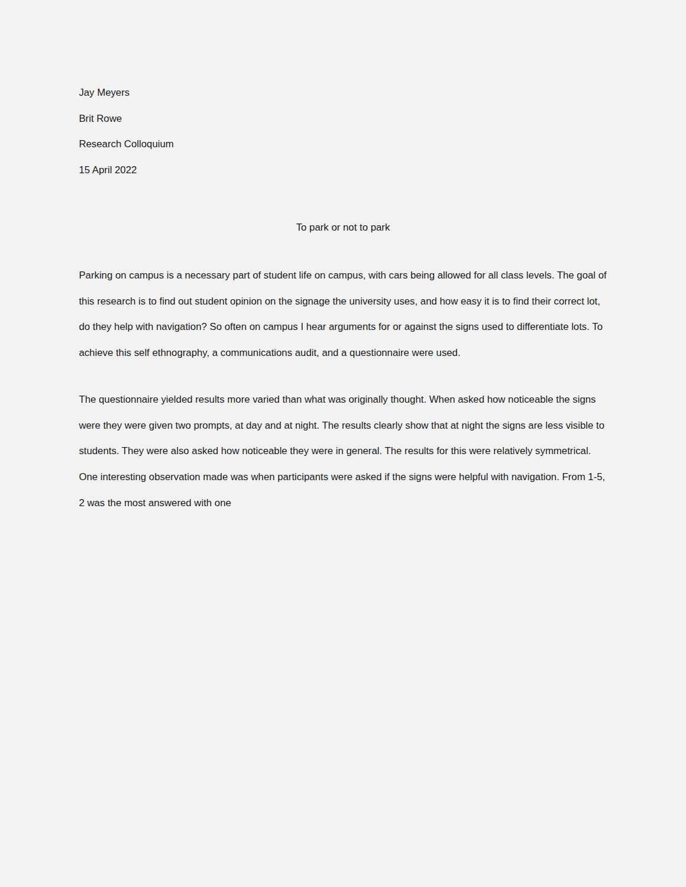Jay Meyers
Brit Rowe
Research Colloquium
15 April 2022
To park or not to park
Parking on campus is a necessary part of student life on campus, with cars being allowed for all class levels. The goal of this research is to find out student opinion on the signage the university uses, and how easy it is to find their correct lot, do they help with navigation? So often on campus I hear arguments for or against the signs used to differentiate lots. To achieve this self ethnography, a communications audit, and a questionnaire were used.
The questionnaire yielded results more varied than what was originally thought. When asked how noticeable the signs were they were given two prompts, at day and at night. The results clearly show that at night the signs are less visible to students. They were also asked how noticeable they were in general. The results for this were relatively symmetrical. One interesting observation made was when participants were asked if the signs were helpful with navigation. From 1-5, 2 was the most answered with one